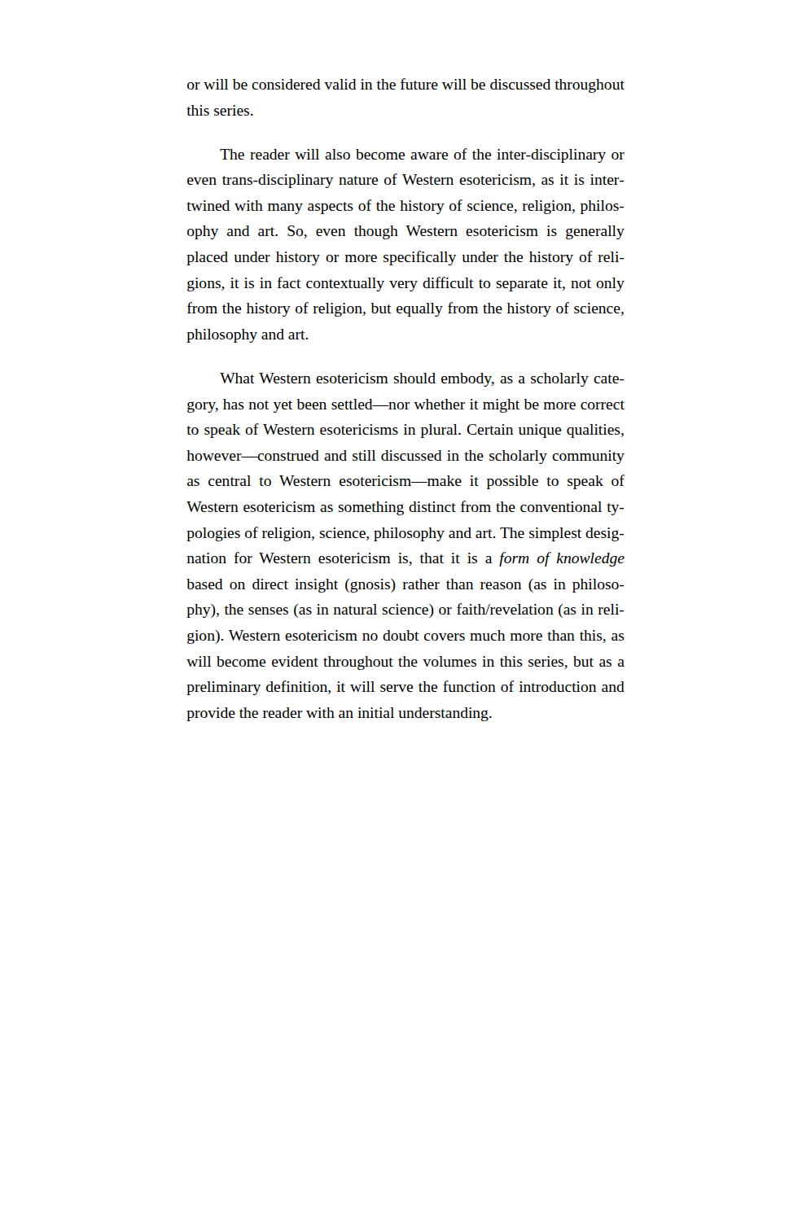or will be considered valid in the future will be discussed throughout this series.
The reader will also become aware of the inter-disciplinary or even trans-disciplinary nature of Western esotericism, as it is intertwined with many aspects of the history of science, religion, philosophy and art. So, even though Western esotericism is generally placed under history or more specifically under the history of religions, it is in fact contextually very difficult to separate it, not only from the history of religion, but equally from the history of science, philosophy and art.
What Western esotericism should embody, as a scholarly category, has not yet been settled—nor whether it might be more correct to speak of Western esotericisms in plural. Certain unique qualities, however—construed and still discussed in the scholarly community as central to Western esotericism—make it possible to speak of Western esotericism as something distinct from the conventional typologies of religion, science, philosophy and art. The simplest designation for Western esotericism is, that it is a form of knowledge based on direct insight (gnosis) rather than reason (as in philosophy), the senses (as in natural science) or faith/revelation (as in religion). Western esotericism no doubt covers much more than this, as will become evident throughout the volumes in this series, but as a preliminary definition, it will serve the function of introduction and provide the reader with an initial understanding.